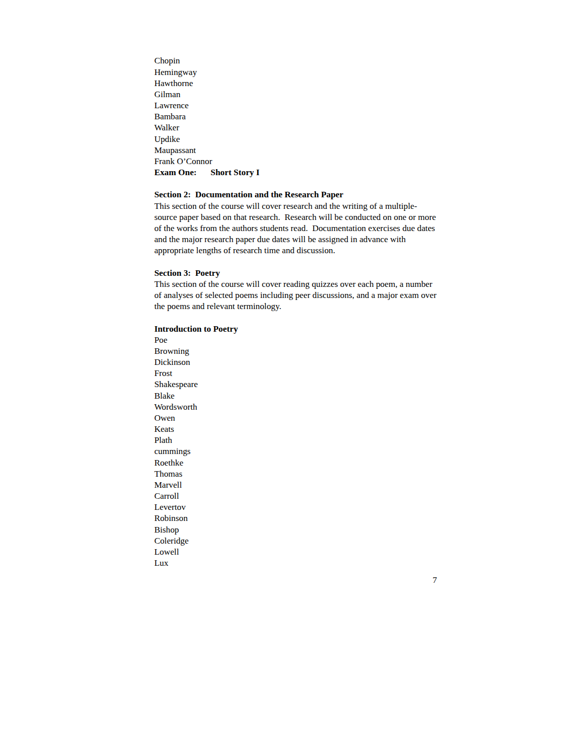Chopin
Hemingway
Hawthorne
Gilman
Lawrence
Bambara
Walker
Updike
Maupassant
Frank O’Connor
Exam One: Short Story I
Section 2: Documentation and the Research Paper
This section of the course will cover research and the writing of a multiple-source paper based on that research. Research will be conducted on one or more of the works from the authors students read. Documentation exercises due dates and the major research paper due dates will be assigned in advance with appropriate lengths of research time and discussion.
Section 3: Poetry
This section of the course will cover reading quizzes over each poem, a number of analyses of selected poems including peer discussions, and a major exam over the poems and relevant terminology.
Introduction to Poetry
Poe
Browning
Dickinson
Frost
Shakespeare
Blake
Wordsworth
Owen
Keats
Plath
cummings
Roethke
Thomas
Marvell
Carroll
Levertov
Robinson
Bishop
Coleridge
Lowell
Lux
7